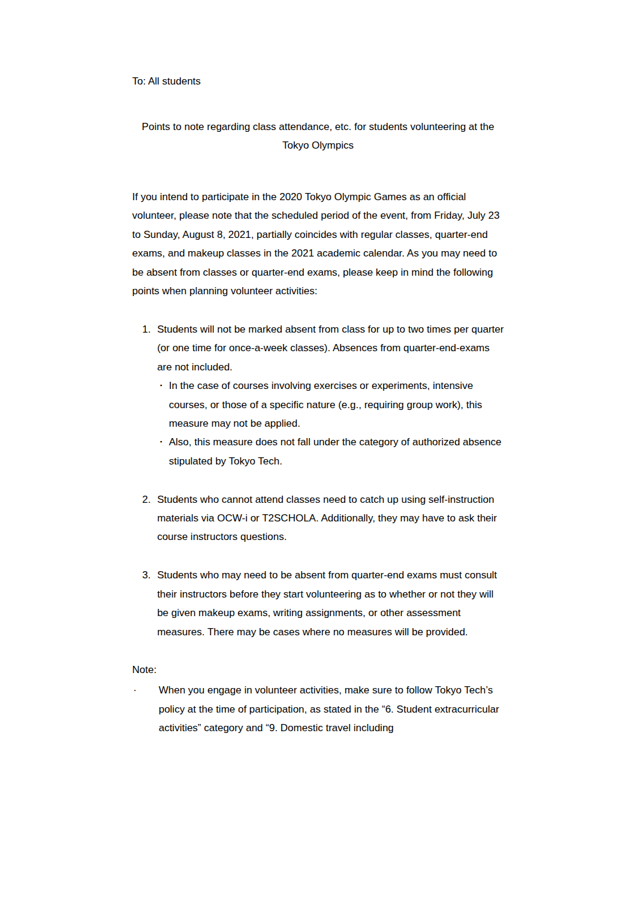To: All students
Points to note regarding class attendance, etc. for students volunteering at the Tokyo Olympics
If you intend to participate in the 2020 Tokyo Olympic Games as an official volunteer, please note that the scheduled period of the event, from Friday, July 23 to Sunday, August 8, 2021, partially coincides with regular classes, quarter-end exams, and makeup classes in the 2021 academic calendar. As you may need to be absent from classes or quarter-end exams, please keep in mind the following points when planning volunteer activities:
Students will not be marked absent from class for up to two times per quarter (or one time for once-a-week classes). Absences from quarter-end-exams are not included.
In the case of courses involving exercises or experiments, intensive courses, or those of a specific nature (e.g., requiring group work), this measure may not be applied.
Also, this measure does not fall under the category of authorized absence stipulated by Tokyo Tech.
Students who cannot attend classes need to catch up using self-instruction materials via OCW-i or T2SCHOLA. Additionally, they may have to ask their course instructors questions.
Students who may need to be absent from quarter-end exams must consult their instructors before they start volunteering as to whether or not they will be given makeup exams, writing assignments, or other assessment measures. There may be cases where no measures will be provided.
Note:
When you engage in volunteer activities, make sure to follow Tokyo Tech’s policy at the time of participation, as stated in the “6. Student extracurricular activities” category and “9. Domestic travel including